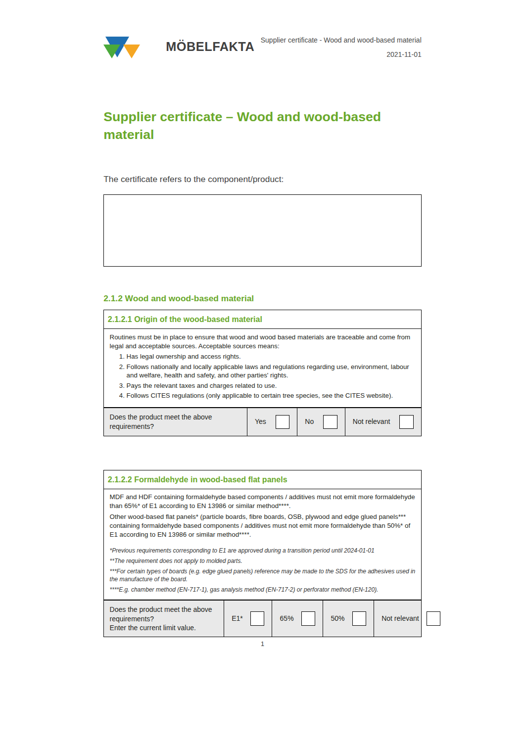MÖBELFAKTA
Supplier certificate - Wood and wood-based material
2021-11-01
Supplier certificate – Wood and wood-based material
The certificate refers to the component/product:
2.1.2 Wood and wood-based material
2.1.2.1 Origin of the wood-based material
Routines must be in place to ensure that wood and wood based materials are traceable and come from legal and acceptable sources. Acceptable sources means:
Has legal ownership and access rights.
Follows nationally and locally applicable laws and regulations regarding use, environment, labour and welfare, health and safety, and other parties' rights.
Pays the relevant taxes and charges related to use.
Follows CITES regulations (only applicable to certain tree species, see the CITES website).
Does the product meet the above requirements?
Yes
No
Not relevant
2.1.2.2 Formaldehyde in wood-based flat panels
MDF and HDF containing formaldehyde based components / additives must not emit more formaldehyde than 65%* of E1 according to EN 13986 or similar method****.
Other wood-based flat panels* (particle boards, fibre boards, OSB, plywood and edge glued panels*** containing formaldehyde based components / additives must not emit more formaldehyde than 50%* of E1 according to EN 13986 or similar method****.
*Previous requirements corresponding to E1 are approved during a transition period until 2024-01-01
**The requirement does not apply to molded parts.
***For certain types of boards (e.g. edge glued panels) reference may be made to the SDS for the adhesives used in the manufacture of the board.
****E.g. chamber method (EN-717-1), gas analysis method (EN-717-2) or perforator method (EN-120).
Does the product meet the above requirements?
Enter the current limit value.
E1*
65%
50%
Not relevant
1